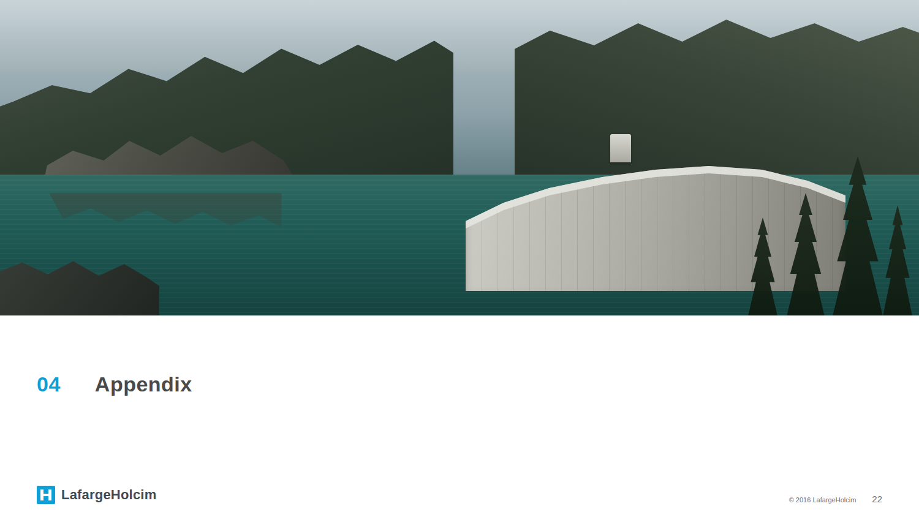04
Appendix
LafargeHolcim
© 2016 LafargeHolcim
22